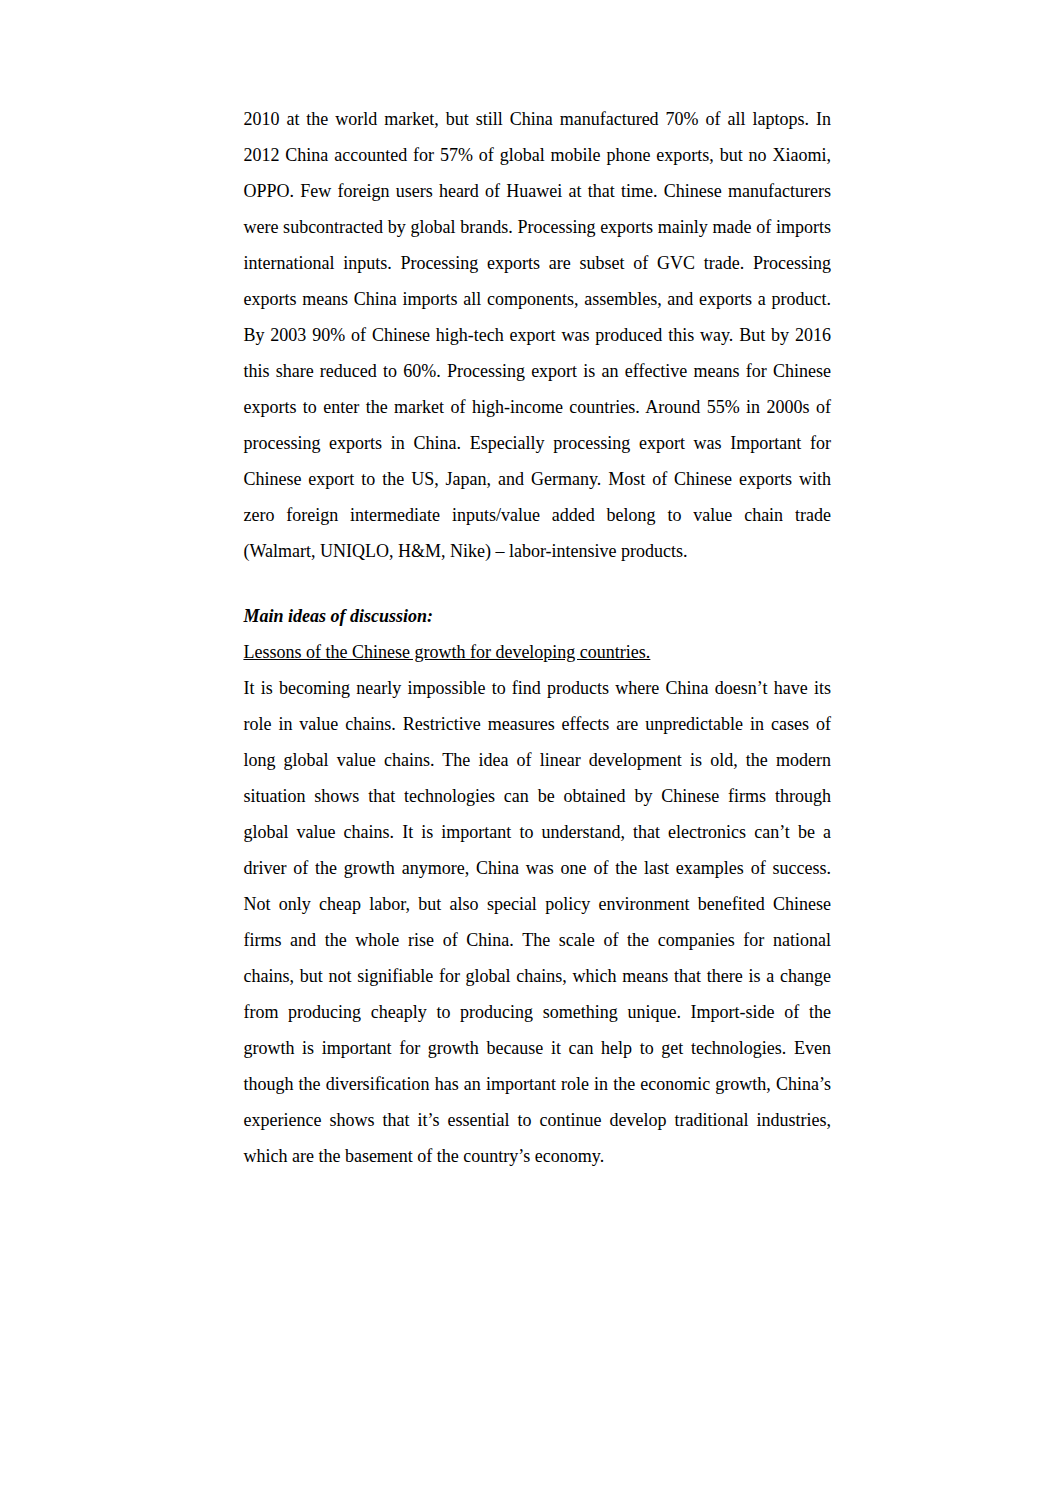2010 at the world market, but still China manufactured 70% of all laptops. In 2012 China accounted for 57% of global mobile phone exports, but no Xiaomi, OPPO. Few foreign users heard of Huawei at that time. Chinese manufacturers were subcontracted by global brands. Processing exports mainly made of imports international inputs. Processing exports are subset of GVC trade. Processing exports means China imports all components, assembles, and exports a product. By 2003 90% of Chinese high-tech export was produced this way. But by 2016 this share reduced to 60%. Processing export is an effective means for Chinese exports to enter the market of high-income countries. Around 55% in 2000s of processing exports in China. Especially processing export was Important for Chinese export to the US, Japan, and Germany. Most of Chinese exports with zero foreign intermediate inputs/value added belong to value chain trade (Walmart, UNIQLO, H&M, Nike) – labor-intensive products.
Main ideas of discussion:
Lessons of the Chinese growth for developing countries.
It is becoming nearly impossible to find products where China doesn’t have its role in value chains. Restrictive measures effects are unpredictable in cases of long global value chains. The idea of linear development is old, the modern situation shows that technologies can be obtained by Chinese firms through global value chains. It is important to understand, that electronics can’t be a driver of the growth anymore, China was one of the last examples of success. Not only cheap labor, but also special policy environment benefited Chinese firms and the whole rise of China. The scale of the companies for national chains, but not signifiable for global chains, which means that there is a change from producing cheaply to producing something unique. Import-side of the growth is important for growth because it can help to get technologies. Even though the diversification has an important role in the economic growth, China’s experience shows that it’s essential to continue develop traditional industries, which are the basement of the country’s economy.